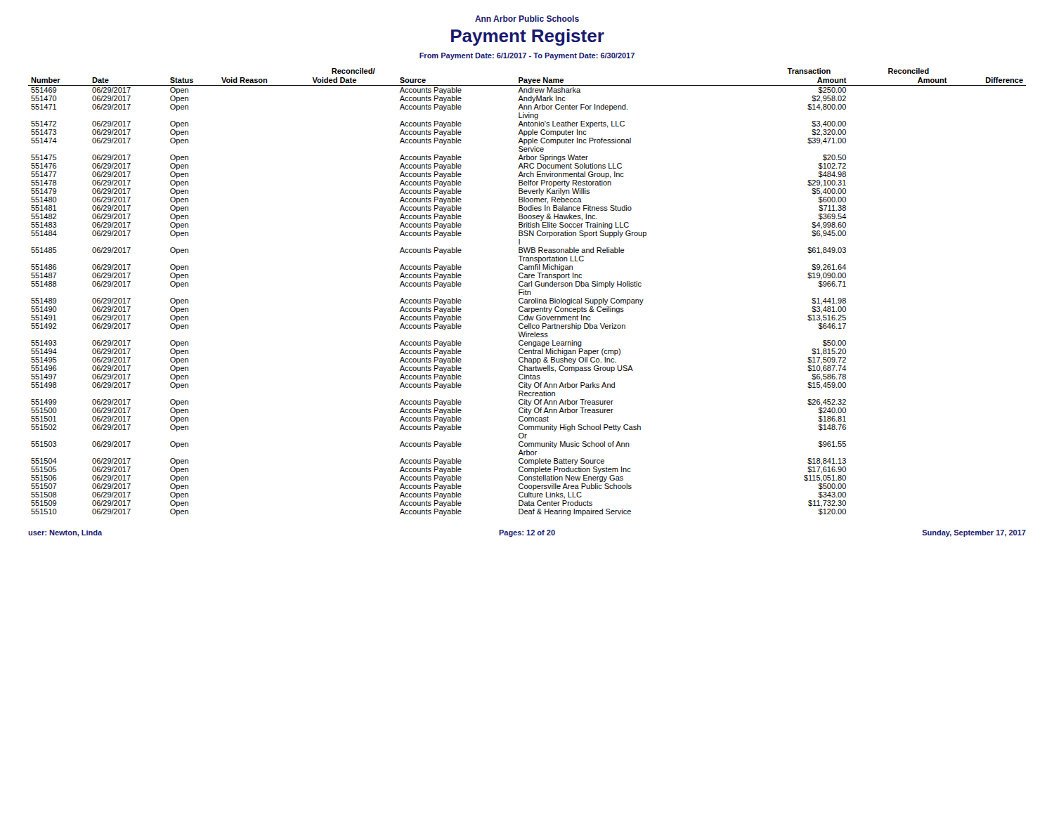Ann Arbor Public Schools
Payment Register
From Payment Date: 6/1/2017 - To Payment Date: 6/30/2017
| | Reconciled/ | | Transaction | Reconciled | |
| --- | --- | --- | --- | --- | --- |
| Number | Date | Status | Void Reason | Voided Date | Source | Payee Name | Amount | Amount | Difference |
| 551469 | 06/29/2017 | Open | | | Accounts Payable | Andrew Masharka | $250.00 | | |
| 551470 | 06/29/2017 | Open | | | Accounts Payable | AndyMark Inc | $2,958.02 | | |
| 551471 | 06/29/2017 | Open | | | Accounts Payable | Ann Arbor Center For Independ. Living | $14,800.00 | | |
| 551472 | 06/29/2017 | Open | | | Accounts Payable | Antonio's Leather Experts, LLC | $3,400.00 | | |
| 551473 | 06/29/2017 | Open | | | Accounts Payable | Apple Computer Inc | $2,320.00 | | |
| 551474 | 06/29/2017 | Open | | | Accounts Payable | Apple Computer Inc Professional Service | $39,471.00 | | |
| 551475 | 06/29/2017 | Open | | | Accounts Payable | Arbor Springs Water | $20.50 | | |
| 551476 | 06/29/2017 | Open | | | Accounts Payable | ARC Document Solutions LLC | $102.72 | | |
| 551477 | 06/29/2017 | Open | | | Accounts Payable | Arch Environmental Group, Inc | $484.98 | | |
| 551478 | 06/29/2017 | Open | | | Accounts Payable | Belfor Property Restoration | $29,100.31 | | |
| 551479 | 06/29/2017 | Open | | | Accounts Payable | Beverly Karilyn Willis | $5,400.00 | | |
| 551480 | 06/29/2017 | Open | | | Accounts Payable | Bloomer, Rebecca | $600.00 | | |
| 551481 | 06/29/2017 | Open | | | Accounts Payable | Bodies In Balance Fitness Studio | $711.38 | | |
| 551482 | 06/29/2017 | Open | | | Accounts Payable | Boosey & Hawkes, Inc. | $369.54 | | |
| 551483 | 06/29/2017 | Open | | | Accounts Payable | British Elite Soccer Training LLC | $4,998.60 | | |
| 551484 | 06/29/2017 | Open | | | Accounts Payable | BSN Corporation Sport Supply Group I | $6,945.00 | | |
| 551485 | 06/29/2017 | Open | | | Accounts Payable | BWB Reasonable and Reliable Transportation LLC | $61,849.03 | | |
| 551486 | 06/29/2017 | Open | | | Accounts Payable | Camfil Michigan | $9,261.64 | | |
| 551487 | 06/29/2017 | Open | | | Accounts Payable | Care Transport Inc | $19,090.00 | | |
| 551488 | 06/29/2017 | Open | | | Accounts Payable | Carl Gunderson Dba Simply Holistic Fitn | $966.71 | | |
| 551489 | 06/29/2017 | Open | | | Accounts Payable | Carolina Biological Supply Company | $1,441.98 | | |
| 551490 | 06/29/2017 | Open | | | Accounts Payable | Carpentry Concepts & Ceilings | $3,481.00 | | |
| 551491 | 06/29/2017 | Open | | | Accounts Payable | Cdw Government Inc | $13,516.25 | | |
| 551492 | 06/29/2017 | Open | | | Accounts Payable | Cellco Partnership Dba Verizon Wireless | $646.17 | | |
| 551493 | 06/29/2017 | Open | | | Accounts Payable | Cengage Learning | $50.00 | | |
| 551494 | 06/29/2017 | Open | | | Accounts Payable | Central Michigan Paper (cmp) | $1,815.20 | | |
| 551495 | 06/29/2017 | Open | | | Accounts Payable | Chapp & Bushey Oil Co. Inc. | $17,509.72 | | |
| 551496 | 06/29/2017 | Open | | | Accounts Payable | Chartwells, Compass Group USA | $10,687.74 | | |
| 551497 | 06/29/2017 | Open | | | Accounts Payable | Cintas | $6,586.78 | | |
| 551498 | 06/29/2017 | Open | | | Accounts Payable | City Of Ann Arbor Parks And Recreation | $15,459.00 | | |
| 551499 | 06/29/2017 | Open | | | Accounts Payable | City Of Ann Arbor Treasurer | $26,452.32 | | |
| 551500 | 06/29/2017 | Open | | | Accounts Payable | City Of Ann Arbor Treasurer | $240.00 | | |
| 551501 | 06/29/2017 | Open | | | Accounts Payable | Comcast | $186.81 | | |
| 551502 | 06/29/2017 | Open | | | Accounts Payable | Community High School Petty Cash Or | $148.76 | | |
| 551503 | 06/29/2017 | Open | | | Accounts Payable | Community Music School of Ann Arbor | $961.55 | | |
| 551504 | 06/29/2017 | Open | | | Accounts Payable | Complete Battery Source | $18,841.13 | | |
| 551505 | 06/29/2017 | Open | | | Accounts Payable | Complete Production System Inc | $17,616.90 | | |
| 551506 | 06/29/2017 | Open | | | Accounts Payable | Constellation New Energy Gas | $115,051.80 | | |
| 551507 | 06/29/2017 | Open | | | Accounts Payable | Coopersville Area Public Schools | $500.00 | | |
| 551508 | 06/29/2017 | Open | | | Accounts Payable | Culture Links, LLC | $343.00 | | |
| 551509 | 06/29/2017 | Open | | | Accounts Payable | Data Center Products | $11,732.30 | | |
| 551510 | 06/29/2017 | Open | | | Accounts Payable | Deaf & Hearing Impaired Service | $120.00 | | |
user: Newton, Linda
Pages: 12 of 20
Sunday, September 17, 2017